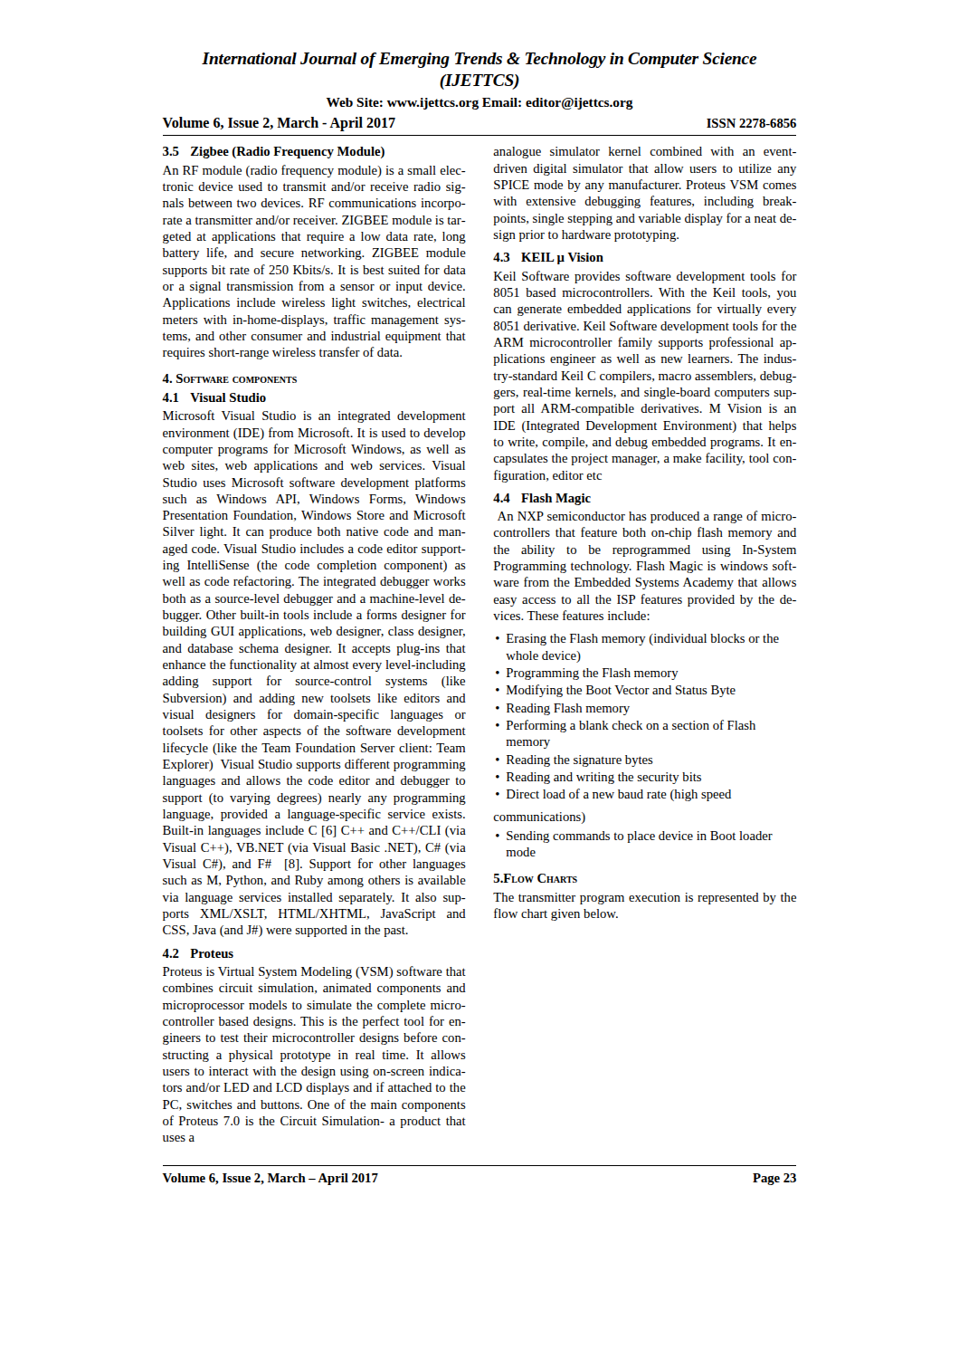International Journal of Emerging Trends & Technology in Computer Science (IJETTCS)
Web Site: www.ijettcs.org Email: editor@ijettcs.org
Volume 6, Issue 2, March - April 2017
ISSN 2278-6856
3.5 Zigbee (Radio Frequency Module)
An RF module (radio frequency module) is a small electronic device used to transmit and/or receive radio signals between two devices. RF communications incorporate a transmitter and/or receiver. ZIGBEE module is targeted at applications that require a low data rate, long battery life, and secure networking. ZIGBEE module supports bit rate of 250 Kbits/s. It is best suited for data or a signal transmission from a sensor or input device. Applications include wireless light switches, electrical meters with in-home-displays, traffic management systems, and other consumer and industrial equipment that requires short-range wireless transfer of data.
4. Software components
4.1 Visual Studio
Microsoft Visual Studio is an integrated development environment (IDE) from Microsoft. It is used to develop computer programs for Microsoft Windows, as well as web sites, web applications and web services. Visual Studio uses Microsoft software development platforms such as Windows API, Windows Forms, Windows Presentation Foundation, Windows Store and Microsoft Silver light. It can produce both native code and managed code. Visual Studio includes a code editor supporting IntelliSense (the code completion component) as well as code refactoring. The integrated debugger works both as a source-level debugger and a machine-level debugger. Other built-in tools include a forms designer for building GUI applications, web designer, class designer, and database schema designer. It accepts plug-ins that enhance the functionality at almost every level-including adding support for source-control systems (like Subversion) and adding new toolsets like editors and visual designers for domain-specific languages or toolsets for other aspects of the software development lifecycle (like the Team Foundation Server client: Team Explorer) Visual Studio supports different programming languages and allows the code editor and debugger to support (to varying degrees) nearly any programming language, provided a language-specific service exists. Built-in languages include C [6] C++ and C++/CLI (via Visual C++), VB.NET (via Visual Basic .NET), C# (via Visual C#), and F# [8]. Support for other languages such as M, Python, and Ruby among others is available via language services installed separately. It also supports XML/XSLT, HTML/XHTML, JavaScript and CSS, Java (and J#) were supported in the past.
4.2 Proteus
Proteus is Virtual System Modeling (VSM) software that combines circuit simulation, animated components and microprocessor models to simulate the complete microcontroller based designs. This is the perfect tool for engineers to test their microcontroller designs before constructing a physical prototype in real time. It allows users to interact with the design using on-screen indicators and/or LED and LCD displays and if attached to the PC, switches and buttons. One of the main components of Proteus 7.0 is the Circuit Simulation- a product that uses a
analogue simulator kernel combined with an event-driven digital simulator that allow users to utilize any SPICE mode by any manufacturer. Proteus VSM comes with extensive debugging features, including breakpoints, single stepping and variable display for a neat design prior to hardware prototyping.
4.3 KEIL µ Vision
Keil Software provides software development tools for 8051 based microcontrollers. With the Keil tools, you can generate embedded applications for virtually every 8051 derivative. Keil Software development tools for the ARM microcontroller family supports professional applications engineer as well as new learners. The industry-standard Keil C compilers, macro assemblers, debuggers, real-time kernels, and single-board computers support all ARM-compatible derivatives. M Vision is an IDE (Integrated Development Environment) that helps to write, compile, and debug embedded programs. It encapsulates the project manager, a make facility, tool configuration, editor etc
4.4 Flash Magic
An NXP semiconductor has produced a range of micro-controllers that feature both on-chip flash memory and the ability to be reprogrammed using In-System Programming technology. Flash Magic is windows software from the Embedded Systems Academy that allows easy access to all the ISP features provided by the devices. These features include:
Erasing the Flash memory (individual blocks or the whole device)
Programming the Flash memory
Modifying the Boot Vector and Status Byte
Reading Flash memory
Performing a blank check on a section of Flash memory
Reading the signature bytes
Reading and writing the security bits
Direct load of a new baud rate (high speed
communications)
Sending commands to place device in Boot loader mode
5.Flow Charts
The transmitter program execution is represented by the flow chart given below.
Volume 6, Issue 2, March – April 2017
Page 23